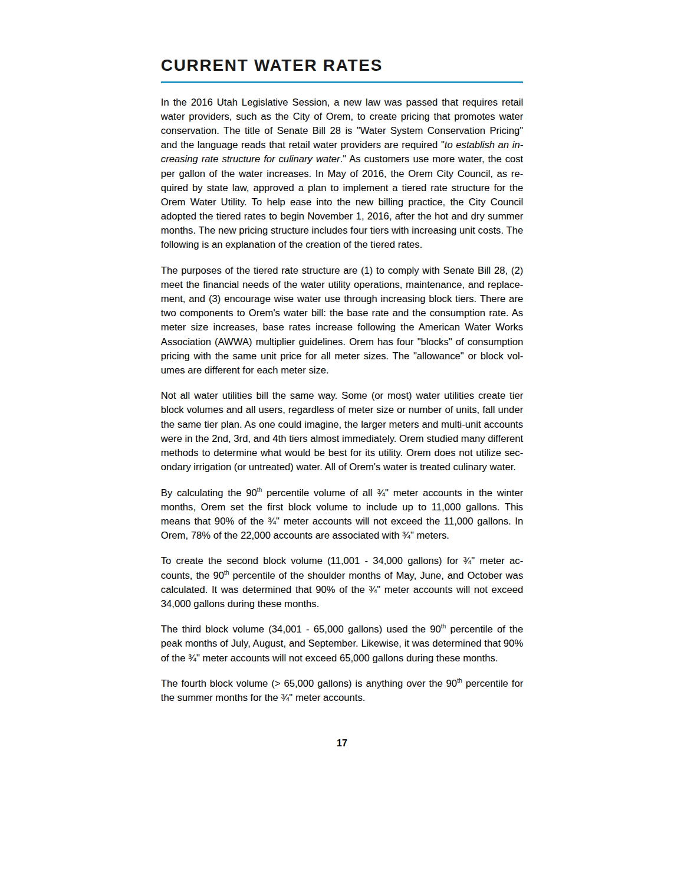Current Water Rates
In the 2016 Utah Legislative Session, a new law was passed that requires retail water providers, such as the City of Orem, to create pricing that promotes water conservation. The title of Senate Bill 28 is "Water System Conservation Pricing" and the language reads that retail water providers are required "to establish an increasing rate structure for culinary water." As customers use more water, the cost per gallon of the water increases. In May of 2016, the Orem City Council, as required by state law, approved a plan to implement a tiered rate structure for the Orem Water Utility. To help ease into the new billing practice, the City Council adopted the tiered rates to begin November 1, 2016, after the hot and dry summer months. The new pricing structure includes four tiers with increasing unit costs. The following is an explanation of the creation of the tiered rates.
The purposes of the tiered rate structure are (1) to comply with Senate Bill 28, (2) meet the financial needs of the water utility operations, maintenance, and replacement, and (3) encourage wise water use through increasing block tiers. There are two components to Orem's water bill: the base rate and the consumption rate. As meter size increases, base rates increase following the American Water Works Association (AWWA) multiplier guidelines. Orem has four "blocks" of consumption pricing with the same unit price for all meter sizes. The "allowance" or block volumes are different for each meter size.
Not all water utilities bill the same way. Some (or most) water utilities create tier block volumes and all users, regardless of meter size or number of units, fall under the same tier plan. As one could imagine, the larger meters and multi-unit accounts were in the 2nd, 3rd, and 4th tiers almost immediately. Orem studied many different methods to determine what would be best for its utility. Orem does not utilize secondary irrigation (or untreated) water. All of Orem's water is treated culinary water.
By calculating the 90th percentile volume of all ¾" meter accounts in the winter months, Orem set the first block volume to include up to 11,000 gallons. This means that 90% of the ¾" meter accounts will not exceed the 11,000 gallons. In Orem, 78% of the 22,000 accounts are associated with ¾" meters.
To create the second block volume (11,001 - 34,000 gallons) for ¾" meter accounts, the 90th percentile of the shoulder months of May, June, and October was calculated. It was determined that 90% of the ¾" meter accounts will not exceed 34,000 gallons during these months.
The third block volume (34,001 - 65,000 gallons) used the 90th percentile of the peak months of July, August, and September. Likewise, it was determined that 90% of the ¾" meter accounts will not exceed 65,000 gallons during these months.
The fourth block volume (> 65,000 gallons) is anything over the 90th percentile for the summer months for the ¾" meter accounts.
17